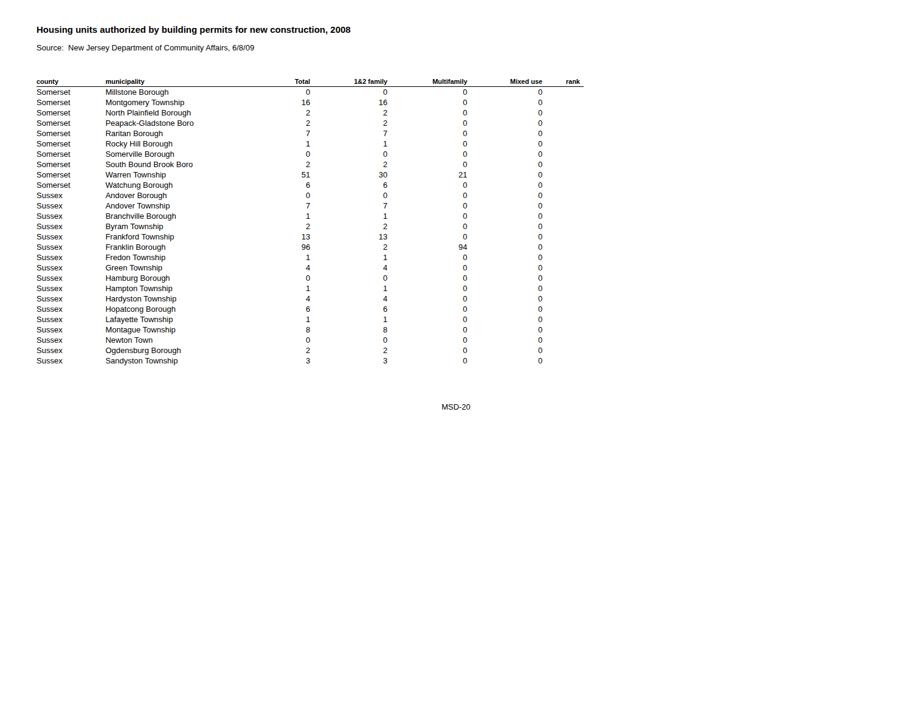Housing units authorized by building permits for new construction, 2008
Source: New Jersey Department of Community Affairs, 6/8/09
| county | municipality | Total | 1&2 family | Multifamily | Mixed use | rank |
| --- | --- | --- | --- | --- | --- | --- |
| Somerset | Millstone Borough | 0 | 0 | 0 | 0 | |
| Somerset | Montgomery Township | 16 | 16 | 0 | 0 | |
| Somerset | North Plainfield Borough | 2 | 2 | 0 | 0 | |
| Somerset | Peapack-Gladstone Boro | 2 | 2 | 0 | 0 | |
| Somerset | Raritan Borough | 7 | 7 | 0 | 0 | |
| Somerset | Rocky Hill Borough | 1 | 1 | 0 | 0 | |
| Somerset | Somerville Borough | 0 | 0 | 0 | 0 | |
| Somerset | South Bound Brook Boro | 2 | 2 | 0 | 0 | |
| Somerset | Warren Township | 51 | 30 | 21 | 0 | |
| Somerset | Watchung Borough | 6 | 6 | 0 | 0 | |
| Sussex | Andover Borough | 0 | 0 | 0 | 0 | |
| Sussex | Andover Township | 7 | 7 | 0 | 0 | |
| Sussex | Branchville Borough | 1 | 1 | 0 | 0 | |
| Sussex | Byram Township | 2 | 2 | 0 | 0 | |
| Sussex | Frankford Township | 13 | 13 | 0 | 0 | |
| Sussex | Franklin Borough | 96 | 2 | 94 | 0 | |
| Sussex | Fredon Township | 1 | 1 | 0 | 0 | |
| Sussex | Green Township | 4 | 4 | 0 | 0 | |
| Sussex | Hamburg Borough | 0 | 0 | 0 | 0 | |
| Sussex | Hampton Township | 1 | 1 | 0 | 0 | |
| Sussex | Hardyston Township | 4 | 4 | 0 | 0 | |
| Sussex | Hopatcong Borough | 6 | 6 | 0 | 0 | |
| Sussex | Lafayette Township | 1 | 1 | 0 | 0 | |
| Sussex | Montague Township | 8 | 8 | 0 | 0 | |
| Sussex | Newton Town | 0 | 0 | 0 | 0 | |
| Sussex | Ogdensburg Borough | 2 | 2 | 0 | 0 | |
| Sussex | Sandyston Township | 3 | 3 | 0 | 0 | |
MSD-20